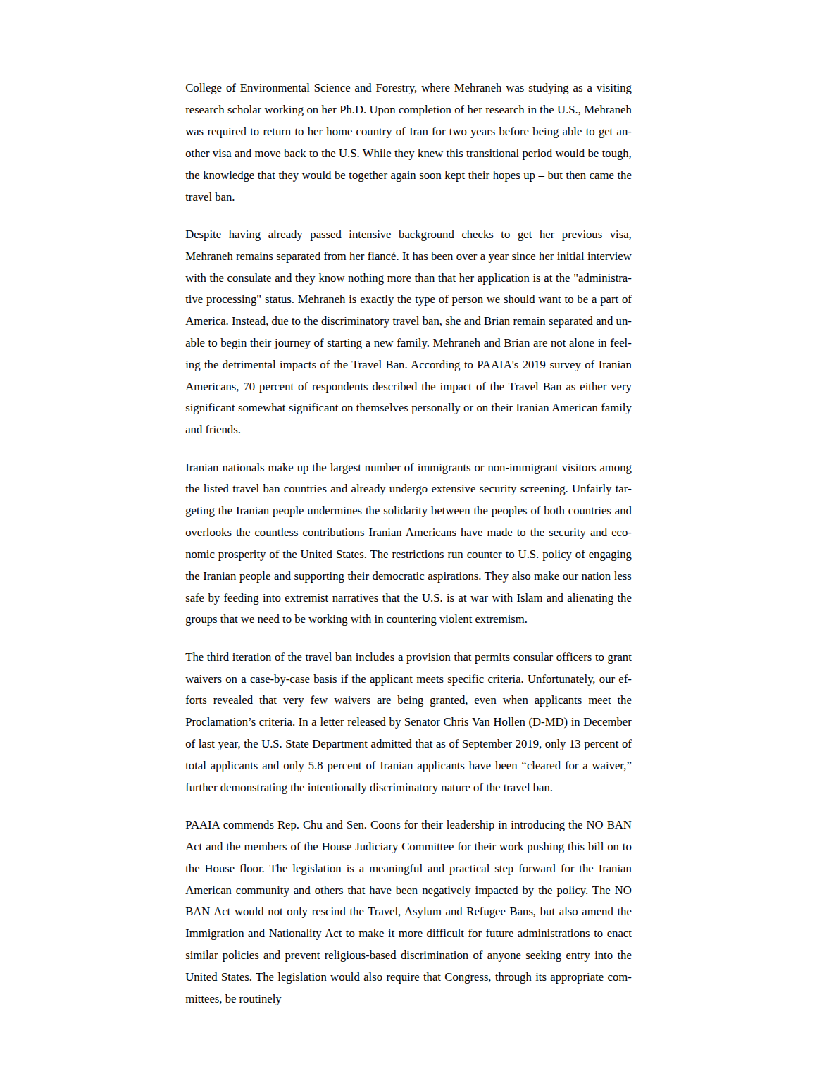College of Environmental Science and Forestry, where Mehraneh was studying as a visiting research scholar working on her Ph.D. Upon completion of her research in the U.S., Mehraneh was required to return to her home country of Iran for two years before being able to get another visa and move back to the U.S. While they knew this transitional period would be tough, the knowledge that they would be together again soon kept their hopes up – but then came the travel ban.
Despite having already passed intensive background checks to get her previous visa, Mehraneh remains separated from her fiancé. It has been over a year since her initial interview with the consulate and they know nothing more than that her application is at the "administrative processing" status. Mehraneh is exactly the type of person we should want to be a part of America. Instead, due to the discriminatory travel ban, she and Brian remain separated and unable to begin their journey of starting a new family. Mehraneh and Brian are not alone in feeling the detrimental impacts of the Travel Ban. According to PAAIA's 2019 survey of Iranian Americans, 70 percent of respondents described the impact of the Travel Ban as either very significant somewhat significant on themselves personally or on their Iranian American family and friends.
Iranian nationals make up the largest number of immigrants or non-immigrant visitors among the listed travel ban countries and already undergo extensive security screening. Unfairly targeting the Iranian people undermines the solidarity between the peoples of both countries and overlooks the countless contributions Iranian Americans have made to the security and economic prosperity of the United States. The restrictions run counter to U.S. policy of engaging the Iranian people and supporting their democratic aspirations. They also make our nation less safe by feeding into extremist narratives that the U.S. is at war with Islam and alienating the groups that we need to be working with in countering violent extremism.
The third iteration of the travel ban includes a provision that permits consular officers to grant waivers on a case-by-case basis if the applicant meets specific criteria. Unfortunately, our efforts revealed that very few waivers are being granted, even when applicants meet the Proclamation’s criteria. In a letter released by Senator Chris Van Hollen (D-MD) in December of last year, the U.S. State Department admitted that as of September 2019, only 13 percent of total applicants and only 5.8 percent of Iranian applicants have been “cleared for a waiver,” further demonstrating the intentionally discriminatory nature of the travel ban.
PAAIA commends Rep. Chu and Sen. Coons for their leadership in introducing the NO BAN Act and the members of the House Judiciary Committee for their work pushing this bill on to the House floor. The legislation is a meaningful and practical step forward for the Iranian American community and others that have been negatively impacted by the policy. The NO BAN Act would not only rescind the Travel, Asylum and Refugee Bans, but also amend the Immigration and Nationality Act to make it more difficult for future administrations to enact similar policies and prevent religious-based discrimination of anyone seeking entry into the United States. The legislation would also require that Congress, through its appropriate committees, be routinely